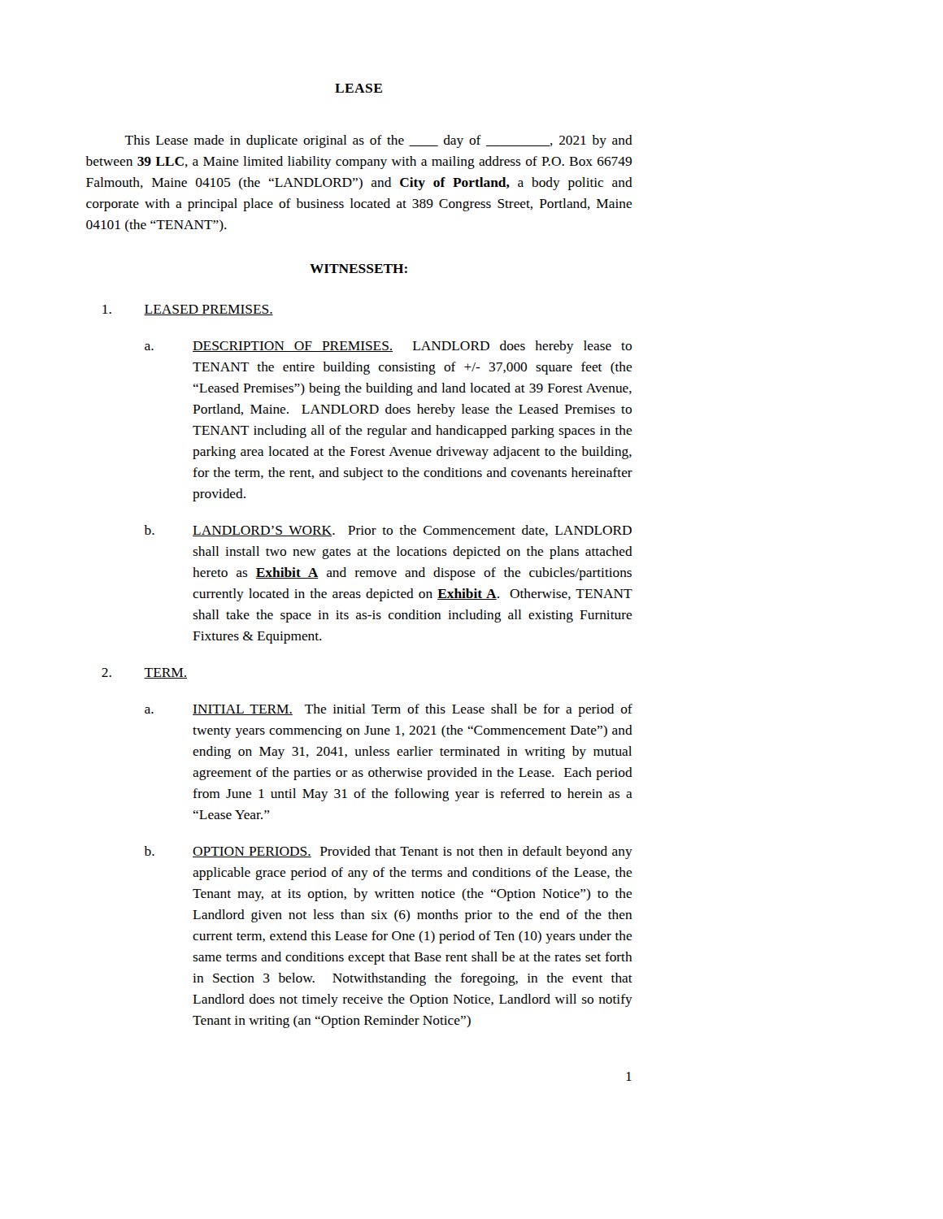LEASE
This Lease made in duplicate original as of the ____ day of _________, 2021 by and between 39 LLC, a Maine limited liability company with a mailing address of P.O. Box 66749 Falmouth, Maine 04105 (the “LANDLORD”) and City of Portland, a body politic and corporate with a principal place of business located at 389 Congress Street, Portland, Maine 04101 (the “TENANT”).
WITNESSETH:
1. LEASED PREMISES.
a. DESCRIPTION OF PREMISES. LANDLORD does hereby lease to TENANT the entire building consisting of +/- 37,000 square feet (the “Leased Premises”) being the building and land located at 39 Forest Avenue, Portland, Maine. LANDLORD does hereby lease the Leased Premises to TENANT including all of the regular and handicapped parking spaces in the parking area located at the Forest Avenue driveway adjacent to the building, for the term, the rent, and subject to the conditions and covenants hereinafter provided.
b. LANDLORD’S WORK. Prior to the Commencement date, LANDLORD shall install two new gates at the locations depicted on the plans attached hereto as Exhibit A and remove and dispose of the cubicles/partitions currently located in the areas depicted on Exhibit A. Otherwise, TENANT shall take the space in its as-is condition including all existing Furniture Fixtures & Equipment.
2. TERM.
a. INITIAL TERM. The initial Term of this Lease shall be for a period of twenty years commencing on June 1, 2021 (the “Commencement Date”) and ending on May 31, 2041, unless earlier terminated in writing by mutual agreement of the parties or as otherwise provided in the Lease. Each period from June 1 until May 31 of the following year is referred to herein as a “Lease Year.”
b. OPTION PERIODS. Provided that Tenant is not then in default beyond any applicable grace period of any of the terms and conditions of the Lease, the Tenant may, at its option, by written notice (the “Option Notice”) to the Landlord given not less than six (6) months prior to the end of the then current term, extend this Lease for One (1) period of Ten (10) years under the same terms and conditions except that Base rent shall be at the rates set forth in Section 3 below. Notwithstanding the foregoing, in the event that Landlord does not timely receive the Option Notice, Landlord will so notify Tenant in writing (an “Option Reminder Notice”)
1